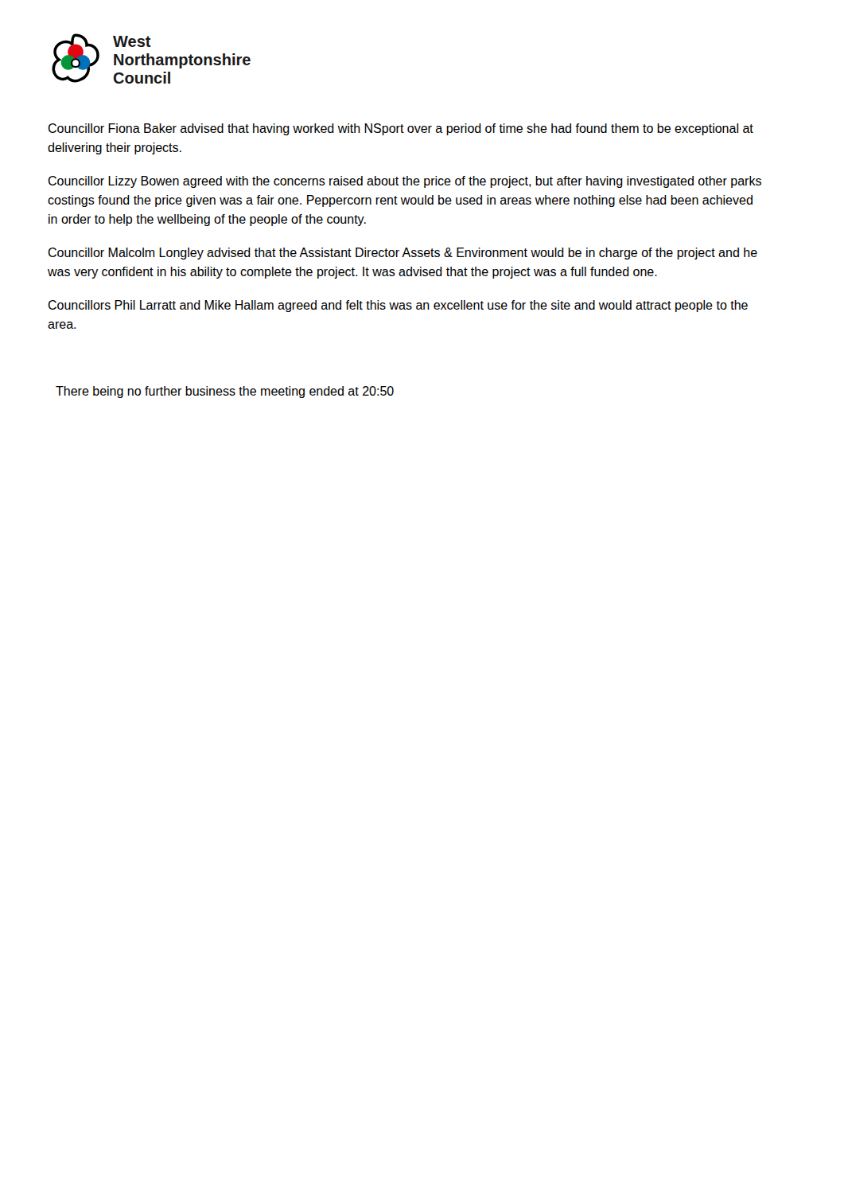West
Northamptonshire
Council
Councillor Fiona Baker advised that having worked with NSport over a period of time she had found them to be exceptional at delivering their projects.
Councillor Lizzy Bowen agreed with the concerns raised about the price of the project, but after having investigated other parks costings found the price given was a fair one. Peppercorn rent would be used in areas where nothing else had been achieved in order to help the wellbeing of the people of the county.
Councillor Malcolm Longley advised that the Assistant Director Assets & Environment would be in charge of the project and he was very confident in his ability to complete the project. It was advised that the project was a full funded one.
Councillors Phil Larratt and Mike Hallam agreed and felt this was an excellent use for the site and would attract people to the area.
There being no further business the meeting ended at 20:50